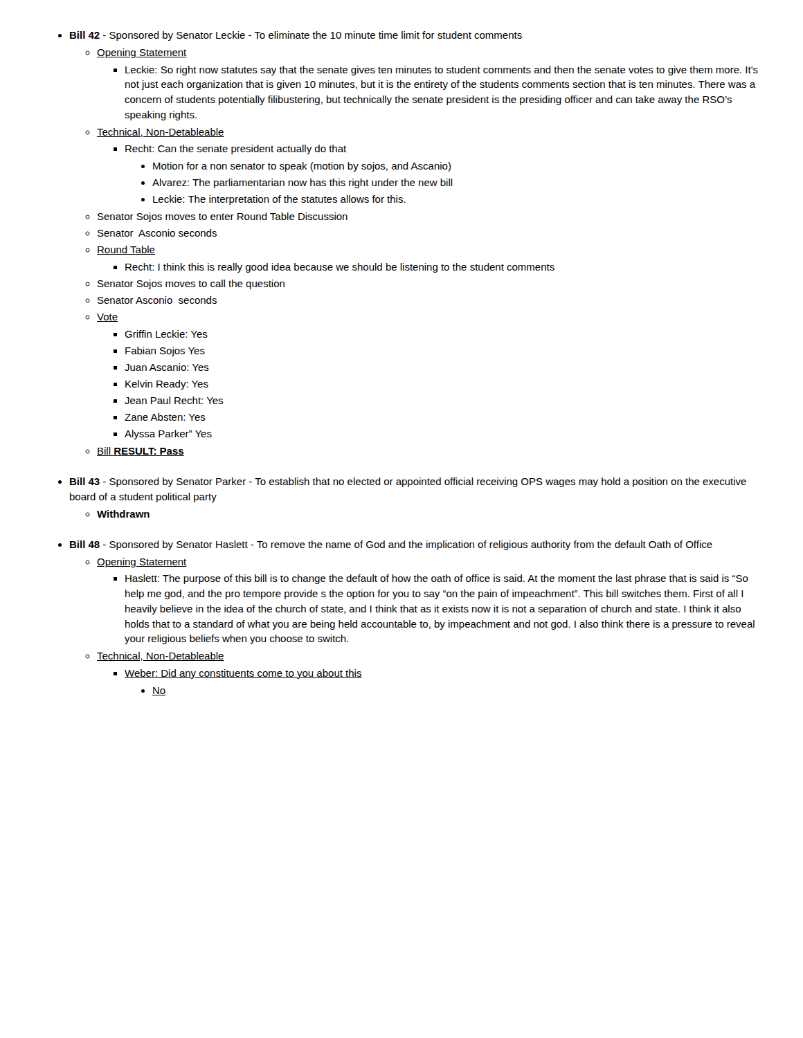Bill 42 - Sponsored by Senator Leckie - To eliminate the 10 minute time limit for student comments
Opening Statement
Leckie: So right now statutes say that the senate gives ten minutes to student comments and then the senate votes to give them more. It's not just each organization that is given 10 minutes, but it is the entirety of the students comments section that is ten minutes. There was a concern of students potentially filibustering, but technically the senate president is the presiding officer and can take away the RSO’s speaking rights.
Technical, Non-Detableable
Recht: Can the senate president actually do that
Motion for a non senator to speak (motion by sojos, and Ascanio)
Alvarez: The parliamentarian now has this right under the new bill
Leckie: The interpretation of the statutes allows for this.
Senator Sojos moves to enter Round Table Discussion
Senator Asconio seconds
Round Table
Recht: I think this is really good idea because we should be listening to the student comments
Senator Sojos moves to call the question
Senator Asconio seconds
Vote
Griffin Leckie: Yes
Fabian Sojos Yes
Juan Ascanio: Yes
Kelvin Ready: Yes
Jean Paul Recht: Yes
Zane Absten: Yes
Alyssa Parker” Yes
Bill RESULT: Pass
Bill 43 - Sponsored by Senator Parker - To establish that no elected or appointed official receiving OPS wages may hold a position on the executive board of a student political party
Withdrawn
Bill 48 - Sponsored by Senator Haslett - To remove the name of God and the implication of religious authority from the default Oath of Office
Opening Statement
Haslett: The purpose of this bill is to change the default of how the oath of office is said. At the moment the last phrase that is said is “So help me god, and the pro tempore provide s the option for you to say “on the pain of impeachment”. This bill switches them. First of all I heavily believe in the idea of the church of state, and I think that as it exists now it is not a separation of church and state. I think it also holds that to a standard of what you are being held accountable to, by impeachment and not god. I also think there is a pressure to reveal your religious beliefs when you choose to switch.
Technical, Non-Detableable
Weber: Did any constituents come to you about this
No